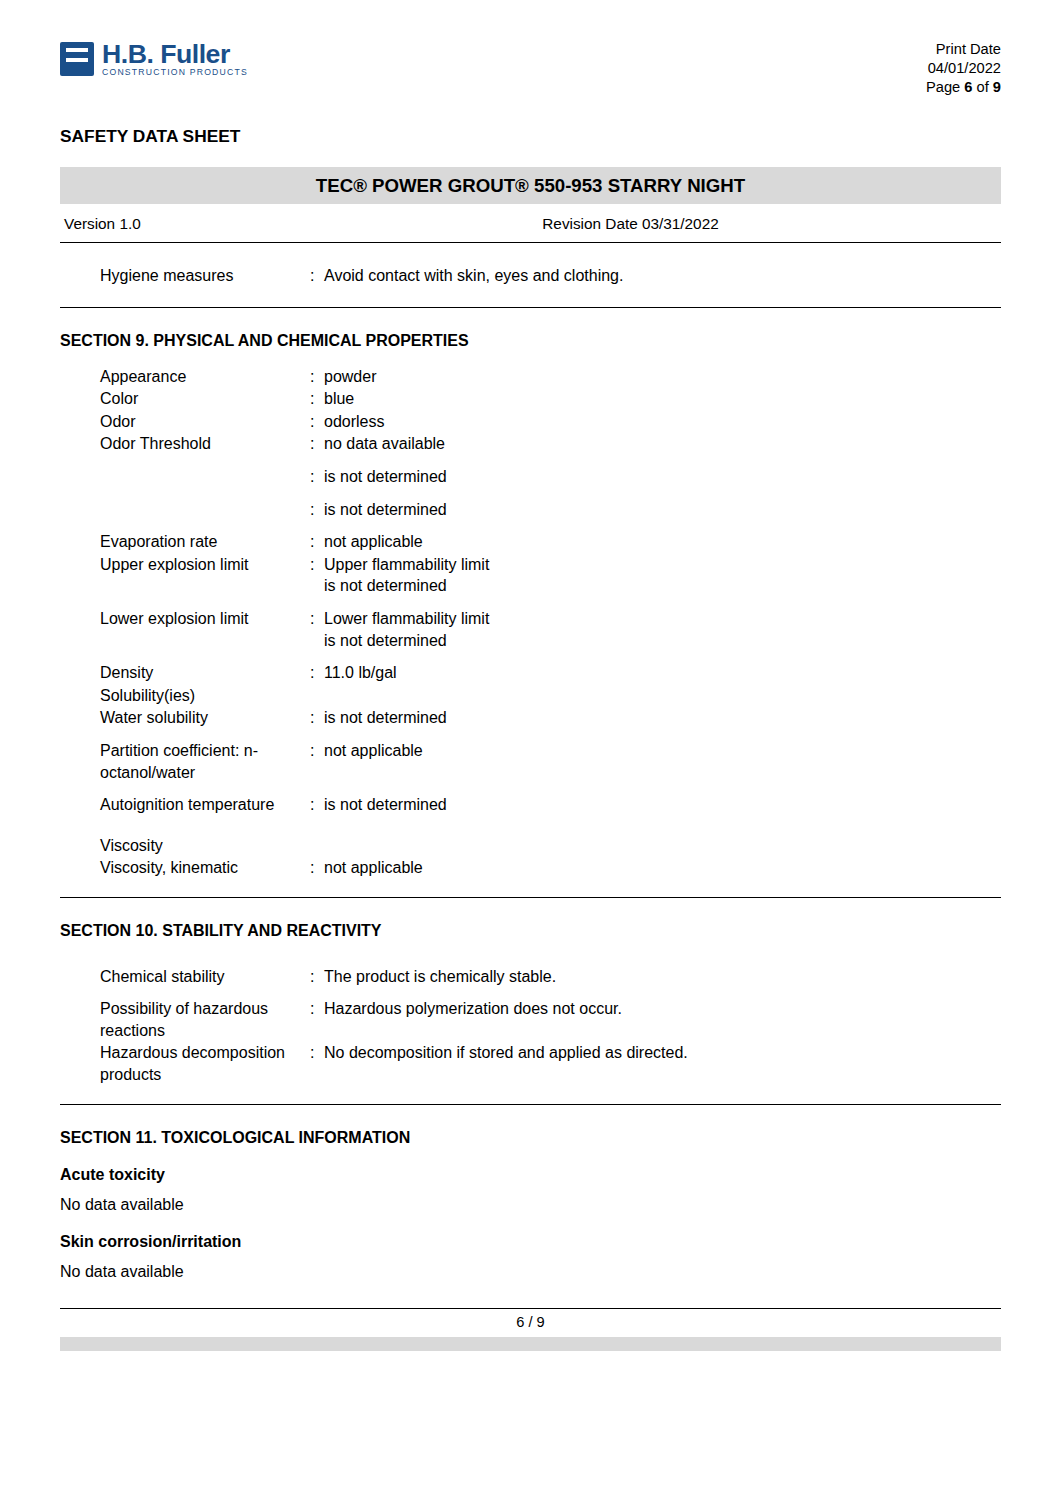H.B. Fuller
CONSTRUCTION PRODUCTS
Print Date
04/01/2022
Page 6 of 9
SAFETY DATA SHEET
TEC® POWER GROUT® 550-953 STARRY NIGHT
Version 1.0
Revision Date 03/31/2022
Hygiene measures
:
Avoid contact with skin, eyes and clothing.
SECTION 9. PHYSICAL AND CHEMICAL PROPERTIES
Appearance
:
powder
Color
:
blue
Odor
:
odorless
Odor Threshold
:
no data available
:
is not determined
:
is not determined
Evaporation rate
:
not applicable
Upper explosion limit
:
Upper flammability limit
is not determined
Lower explosion limit
:
Lower flammability limit
is not determined
Density
:
11.0 lb/gal
Solubility(ies)
Water solubility
:
is not determined
Partition coefficient: n-
octanol/water
:
not applicable
Autoignition temperature
:
is not determined
Viscosity
Viscosity, kinematic
:
not applicable
SECTION 10. STABILITY AND REACTIVITY
Chemical stability
:
The product is chemically stable.
Possibility of hazardous
reactions
:
Hazardous polymerization does not occur.
Hazardous decomposition
products
:
No decomposition if stored and applied as directed.
SECTION 11. TOXICOLOGICAL INFORMATION
Acute toxicity
No data available
Skin corrosion/irritation
No data available
6 / 9